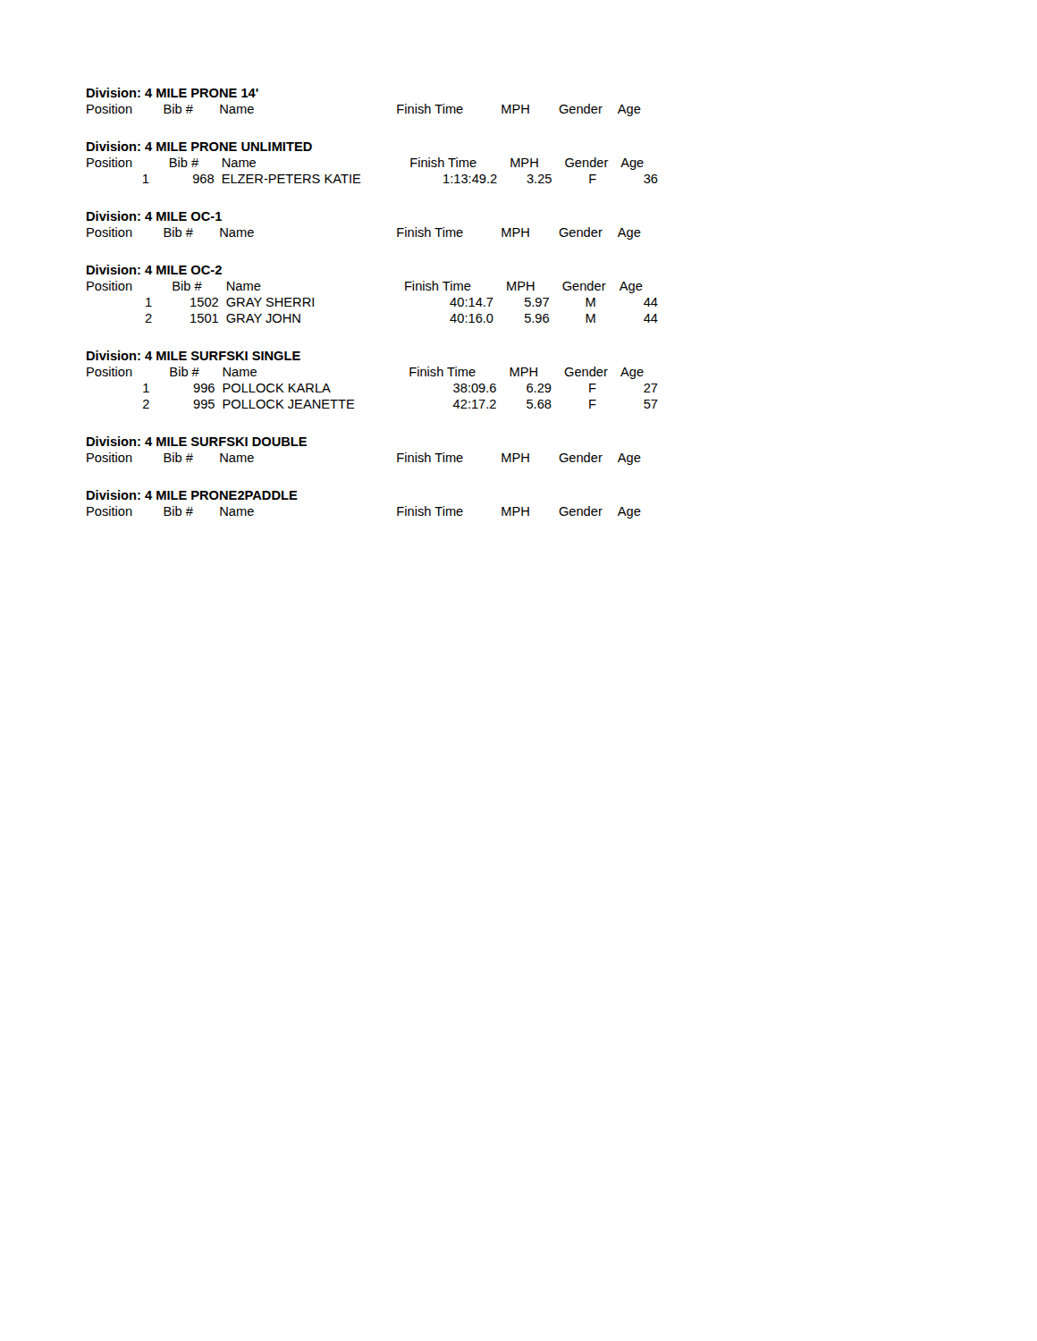Division: 4 MILE PRONE 14'
| Position | Bib # | Name | Finish Time | MPH | Gender | Age |
| --- | --- | --- | --- | --- | --- | --- |
Division: 4 MILE PRONE UNLIMITED
| Position | Bib # | Name | Finish Time | MPH | Gender | Age |
| --- | --- | --- | --- | --- | --- | --- |
| 1 | 968 | ELZER-PETERS KATIE | 1:13:49.2 | 3.25 | F | 36 |
Division: 4 MILE OC-1
| Position | Bib # | Name | Finish Time | MPH | Gender | Age |
| --- | --- | --- | --- | --- | --- | --- |
Division: 4 MILE OC-2
| Position | Bib # | Name | Finish Time | MPH | Gender | Age |
| --- | --- | --- | --- | --- | --- | --- |
| 1 | 1502 | GRAY SHERRI | 40:14.7 | 5.97 | M | 44 |
| 2 | 1501 | GRAY JOHN | 40:16.0 | 5.96 | M | 44 |
Division: 4 MILE SURFSKI SINGLE
| Position | Bib # | Name | Finish Time | MPH | Gender | Age |
| --- | --- | --- | --- | --- | --- | --- |
| 1 | 996 | POLLOCK KARLA | 38:09.6 | 6.29 | F | 27 |
| 2 | 995 | POLLOCK JEANETTE | 42:17.2 | 5.68 | F | 57 |
Division: 4 MILE SURFSKI DOUBLE
| Position | Bib # | Name | Finish Time | MPH | Gender | Age |
| --- | --- | --- | --- | --- | --- | --- |
Division: 4 MILE PRONE2PADDLE
| Position | Bib # | Name | Finish Time | MPH | Gender | Age |
| --- | --- | --- | --- | --- | --- | --- |